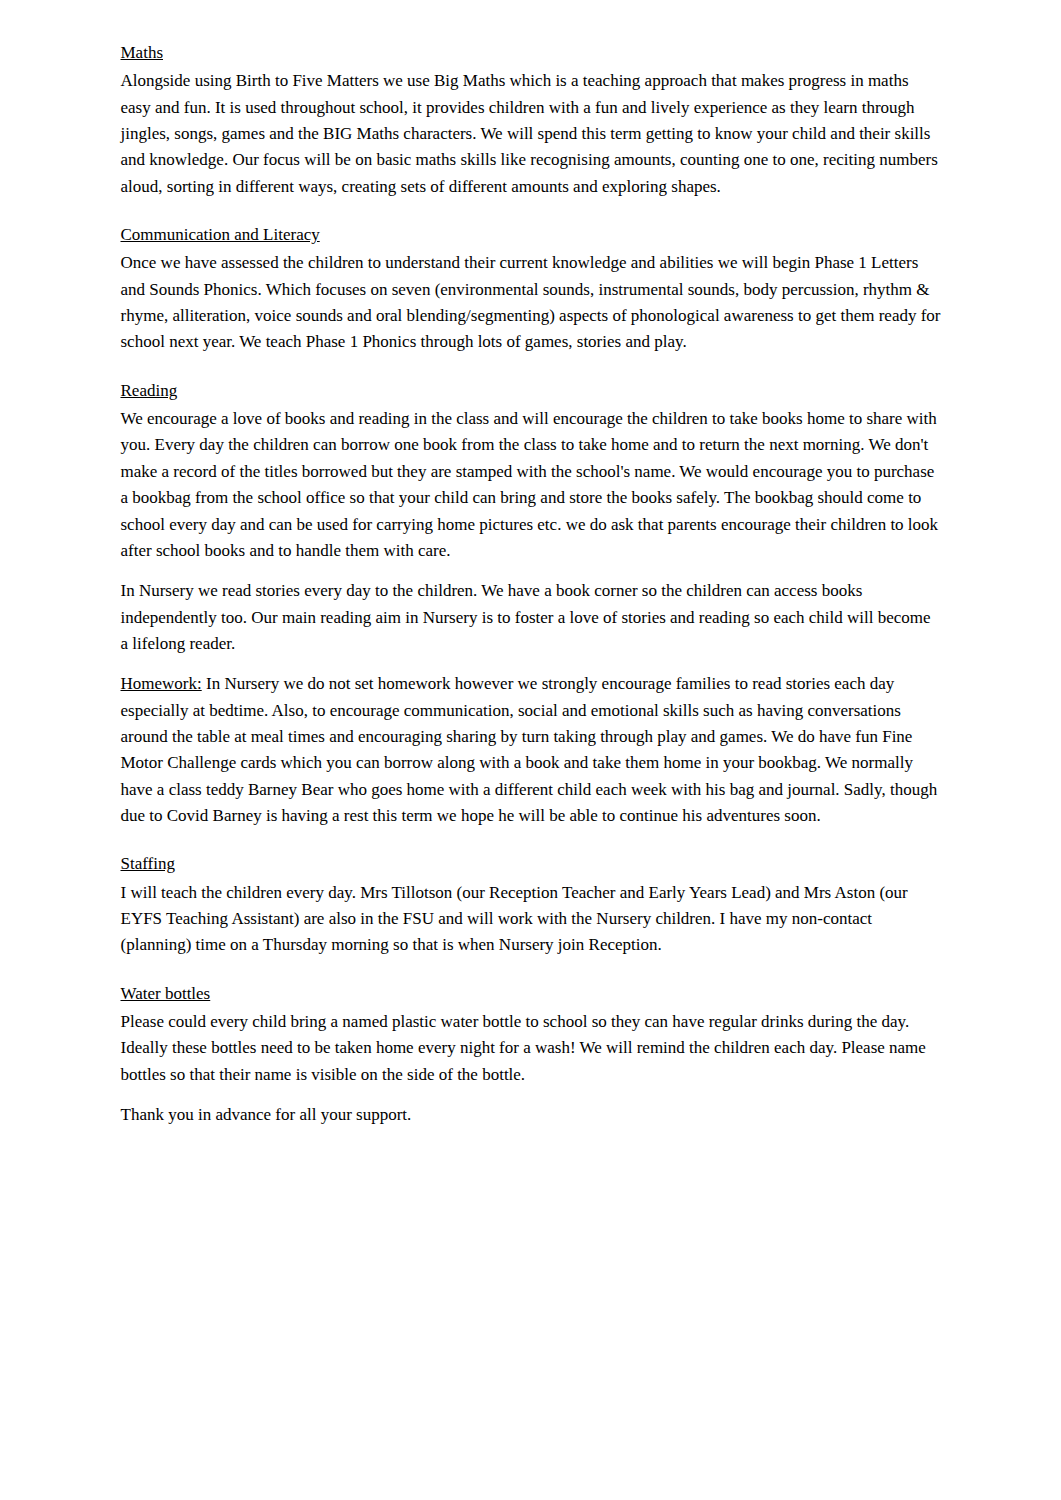Maths
Alongside using Birth to Five Matters we use Big Maths which is a teaching approach that makes progress in maths easy and fun. It is used throughout school, it provides children with a fun and lively experience as they learn through jingles, songs, games and the BIG Maths characters. We will spend this term getting to know your child and their skills and knowledge. Our focus will be on basic maths skills like recognising amounts, counting one to one, reciting numbers aloud, sorting in different ways, creating sets of different amounts and exploring shapes.
Communication and Literacy
Once we have assessed the children to understand their current knowledge and abilities we will begin Phase 1 Letters and Sounds Phonics. Which focuses on seven (environmental sounds, instrumental sounds, body percussion, rhythm & rhyme, alliteration, voice sounds and oral blending/segmenting) aspects of phonological awareness to get them ready for school next year. We teach Phase 1 Phonics through lots of games, stories and play.
Reading
We encourage a love of books and reading in the class and will encourage the children to take books home to share with you. Every day the children can borrow one book from the class to take home and to return the next morning. We don't make a record of the titles borrowed but they are stamped with the school's name. We would encourage you to purchase a bookbag from the school office so that your child can bring and store the books safely. The bookbag should come to school every day and can be used for carrying home pictures etc. we do ask that parents encourage their children to look after school books and to handle them with care.
In Nursery we read stories every day to the children. We have a book corner so the children can access books independently too. Our main reading aim in Nursery is to foster a love of stories and reading so each child will become a lifelong reader.
Homework: In Nursery we do not set homework however we strongly encourage families to read stories each day especially at bedtime. Also, to encourage communication, social and emotional skills such as having conversations around the table at meal times and encouraging sharing by turn taking through play and games. We do have fun Fine Motor Challenge cards which you can borrow along with a book and take them home in your bookbag. We normally have a class teddy Barney Bear who goes home with a different child each week with his bag and journal. Sadly, though due to Covid Barney is having a rest this term we hope he will be able to continue his adventures soon.
Staffing
I will teach the children every day. Mrs Tillotson (our Reception Teacher and Early Years Lead) and Mrs Aston (our EYFS Teaching Assistant) are also in the FSU and will work with the Nursery children. I have my non-contact (planning) time on a Thursday morning so that is when Nursery join Reception.
Water bottles
Please could every child bring a named plastic water bottle to school so they can have regular drinks during the day. Ideally these bottles need to be taken home every night for a wash! We will remind the children each day. Please name bottles so that their name is visible on the side of the bottle.
Thank you in advance for all your support.